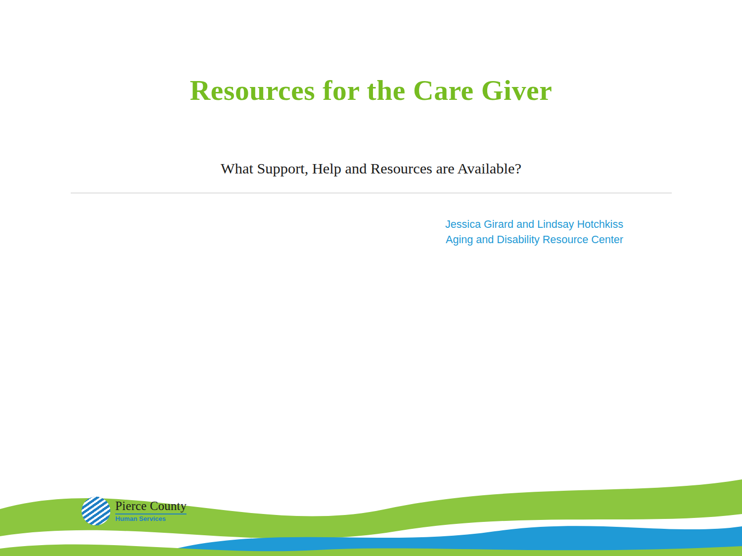Resources for the Care Giver
What Support, Help and Resources are Available?
Jessica Girard and Lindsay Hotchkiss
Aging and Disability Resource Center
Pierce County Human Services